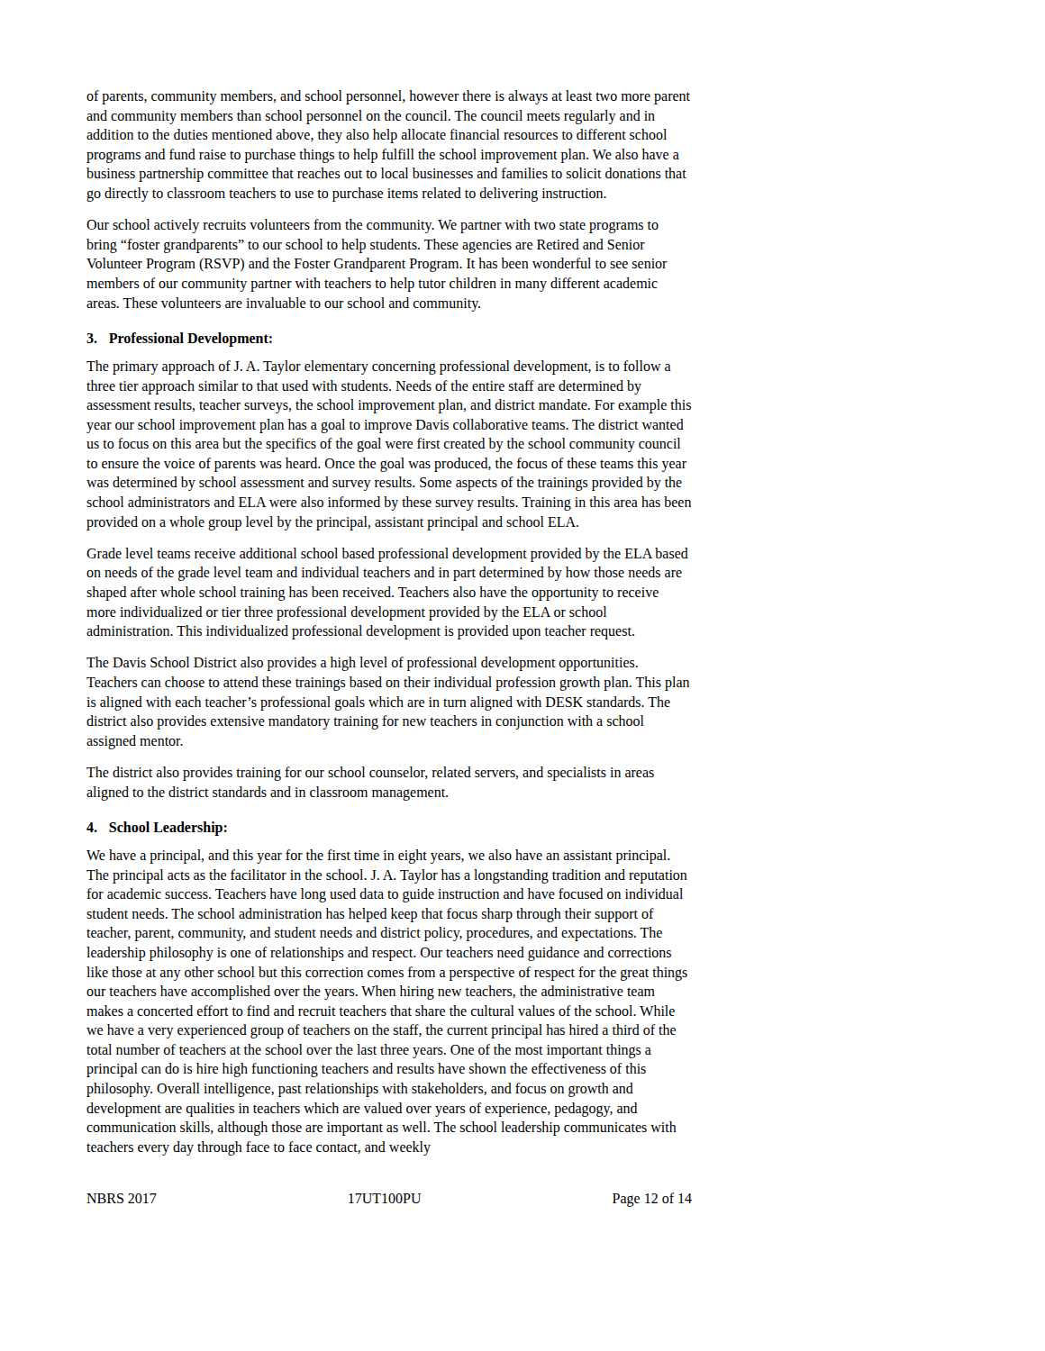of parents, community members, and school personnel, however there is always at least two more parent and community members than school personnel on the council. The council meets regularly and in addition to the duties mentioned above, they also help allocate financial resources to different school programs and fund raise to purchase things to help fulfill the school improvement plan. We also have a business partnership committee that reaches out to local businesses and families to solicit donations that go directly to classroom teachers to use to purchase items related to delivering instruction.
Our school actively recruits volunteers from the community. We partner with two state programs to bring “foster grandparents” to our school to help students. These agencies are Retired and Senior Volunteer Program (RSVP) and the Foster Grandparent Program. It has been wonderful to see senior members of our community partner with teachers to help tutor children in many different academic areas. These volunteers are invaluable to our school and community.
3. Professional Development:
The primary approach of J. A. Taylor elementary concerning professional development, is to follow a three tier approach similar to that used with students. Needs of the entire staff are determined by assessment results, teacher surveys, the school improvement plan, and district mandate. For example this year our school improvement plan has a goal to improve Davis collaborative teams. The district wanted us to focus on this area but the specifics of the goal were first created by the school community council to ensure the voice of parents was heard. Once the goal was produced, the focus of these teams this year was determined by school assessment and survey results. Some aspects of the trainings provided by the school administrators and ELA were also informed by these survey results. Training in this area has been provided on a whole group level by the principal, assistant principal and school ELA.
Grade level teams receive additional school based professional development provided by the ELA based on needs of the grade level team and individual teachers and in part determined by how those needs are shaped after whole school training has been received. Teachers also have the opportunity to receive more individualized or tier three professional development provided by the ELA or school administration. This individualized professional development is provided upon teacher request.
The Davis School District also provides a high level of professional development opportunities. Teachers can choose to attend these trainings based on their individual profession growth plan. This plan is aligned with each teacher’s professional goals which are in turn aligned with DESK standards. The district also provides extensive mandatory training for new teachers in conjunction with a school assigned mentor.
The district also provides training for our school counselor, related servers, and specialists in areas aligned to the district standards and in classroom management.
4. School Leadership:
We have a principal, and this year for the first time in eight years, we also have an assistant principal. The principal acts as the facilitator in the school. J. A. Taylor has a longstanding tradition and reputation for academic success. Teachers have long used data to guide instruction and have focused on individual student needs. The school administration has helped keep that focus sharp through their support of teacher, parent, community, and student needs and district policy, procedures, and expectations. The leadership philosophy is one of relationships and respect. Our teachers need guidance and corrections like those at any other school but this correction comes from a perspective of respect for the great things our teachers have accomplished over the years. When hiring new teachers, the administrative team makes a concerted effort to find and recruit teachers that share the cultural values of the school. While we have a very experienced group of teachers on the staff, the current principal has hired a third of the total number of teachers at the school over the last three years. One of the most important things a principal can do is hire high functioning teachers and results have shown the effectiveness of this philosophy. Overall intelligence, past relationships with stakeholders, and focus on growth and development are qualities in teachers which are valued over years of experience, pedagogy, and communication skills, although those are important as well. The school leadership communicates with teachers every day through face to face contact, and weekly
NBRS 2017 17UT100PU Page 12 of 14